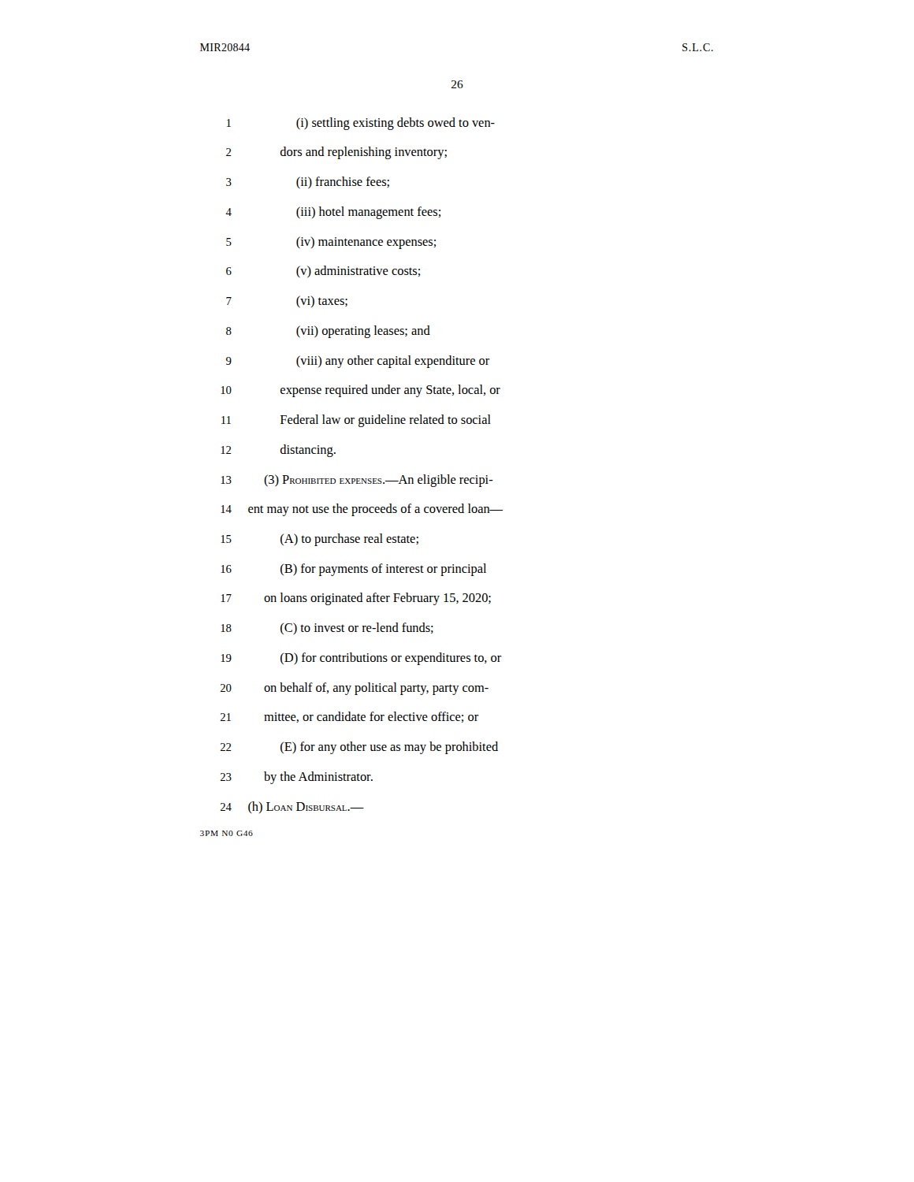MIR20844 S.L.C.
26
| 1 | (i) settling existing debts owed to ven- |
| 2 | dors and replenishing inventory; |
| 3 | (ii) franchise fees; |
| 4 | (iii) hotel management fees; |
| 5 | (iv) maintenance expenses; |
| 6 | (v) administrative costs; |
| 7 | (vi) taxes; |
| 8 | (vii) operating leases; and |
| 9 | (viii) any other capital expenditure or |
| 10 | expense required under any State, local, or |
| 11 | Federal law or guideline related to social |
| 12 | distancing. |
| 13 | (3) Prohibited expenses. —An eligible recipi- |
| 14 | ent may not use the proceeds of a covered loan— |
| 15 | (A) to purchase real estate; |
| 16 | (B) for payments of interest or principal |
| 17 | on loans originated after February 15, 2020; |
| 18 | (C) to invest or re-lend funds; |
| 19 | (D) for contributions or expenditures to, or |
| 20 | on behalf of, any political party, party com- |
| 21 | mittee, or candidate for elective office; or |
| 22 | (E) for any other use as may be prohibited |
| 23 | by the Administrator. |
| 24 | (h) Loan Disbursal. — |
3PM N0 G46